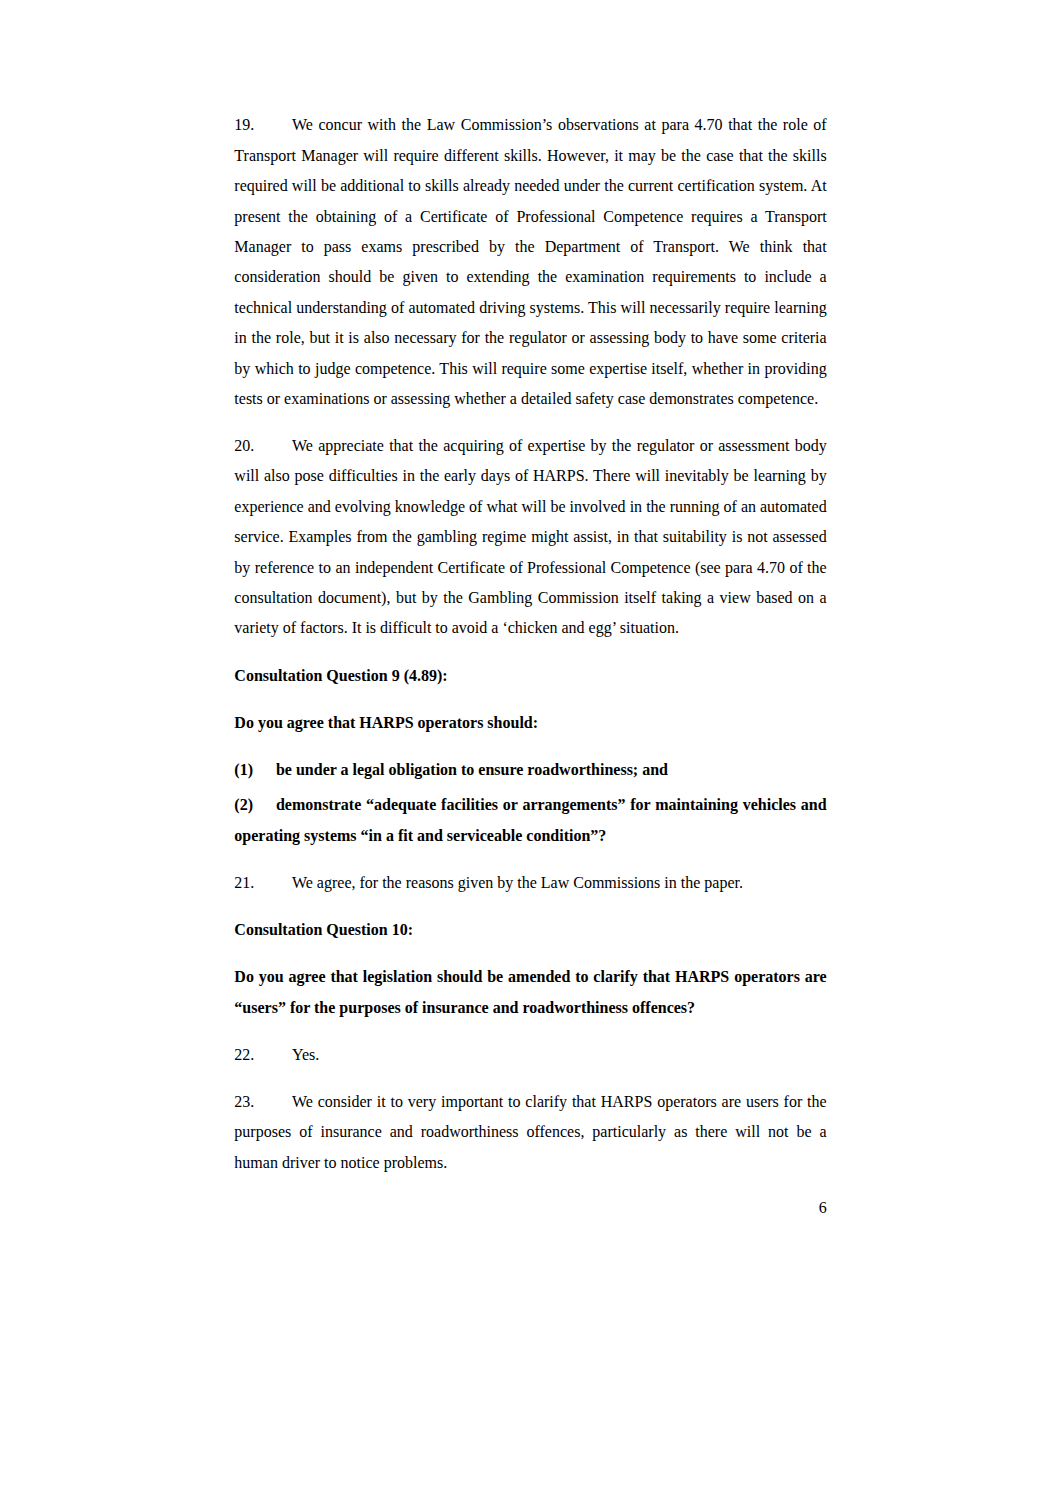19. We concur with the Law Commission’s observations at para 4.70 that the role of Transport Manager will require different skills. However, it may be the case that the skills required will be additional to skills already needed under the current certification system. At present the obtaining of a Certificate of Professional Competence requires a Transport Manager to pass exams prescribed by the Department of Transport. We think that consideration should be given to extending the examination requirements to include a technical understanding of automated driving systems. This will necessarily require learning in the role, but it is also necessary for the regulator or assessing body to have some criteria by which to judge competence. This will require some expertise itself, whether in providing tests or examinations or assessing whether a detailed safety case demonstrates competence.
20. We appreciate that the acquiring of expertise by the regulator or assessment body will also pose difficulties in the early days of HARPS. There will inevitably be learning by experience and evolving knowledge of what will be involved in the running of an automated service. Examples from the gambling regime might assist, in that suitability is not assessed by reference to an independent Certificate of Professional Competence (see para 4.70 of the consultation document), but by the Gambling Commission itself taking a view based on a variety of factors. It is difficult to avoid a ‘chicken and egg’ situation.
Consultation Question 9 (4.89):
Do you agree that HARPS operators should:
(1) be under a legal obligation to ensure roadworthiness; and
(2) demonstrate “adequate facilities or arrangements” for maintaining vehicles and operating systems “in a fit and serviceable condition”?
21. We agree, for the reasons given by the Law Commissions in the paper.
Consultation Question 10:
Do you agree that legislation should be amended to clarify that HARPS operators are “users” for the purposes of insurance and roadworthiness offences?
22. Yes.
23. We consider it to very important to clarify that HARPS operators are users for the purposes of insurance and roadworthiness offences, particularly as there will not be a human driver to notice problems.
6